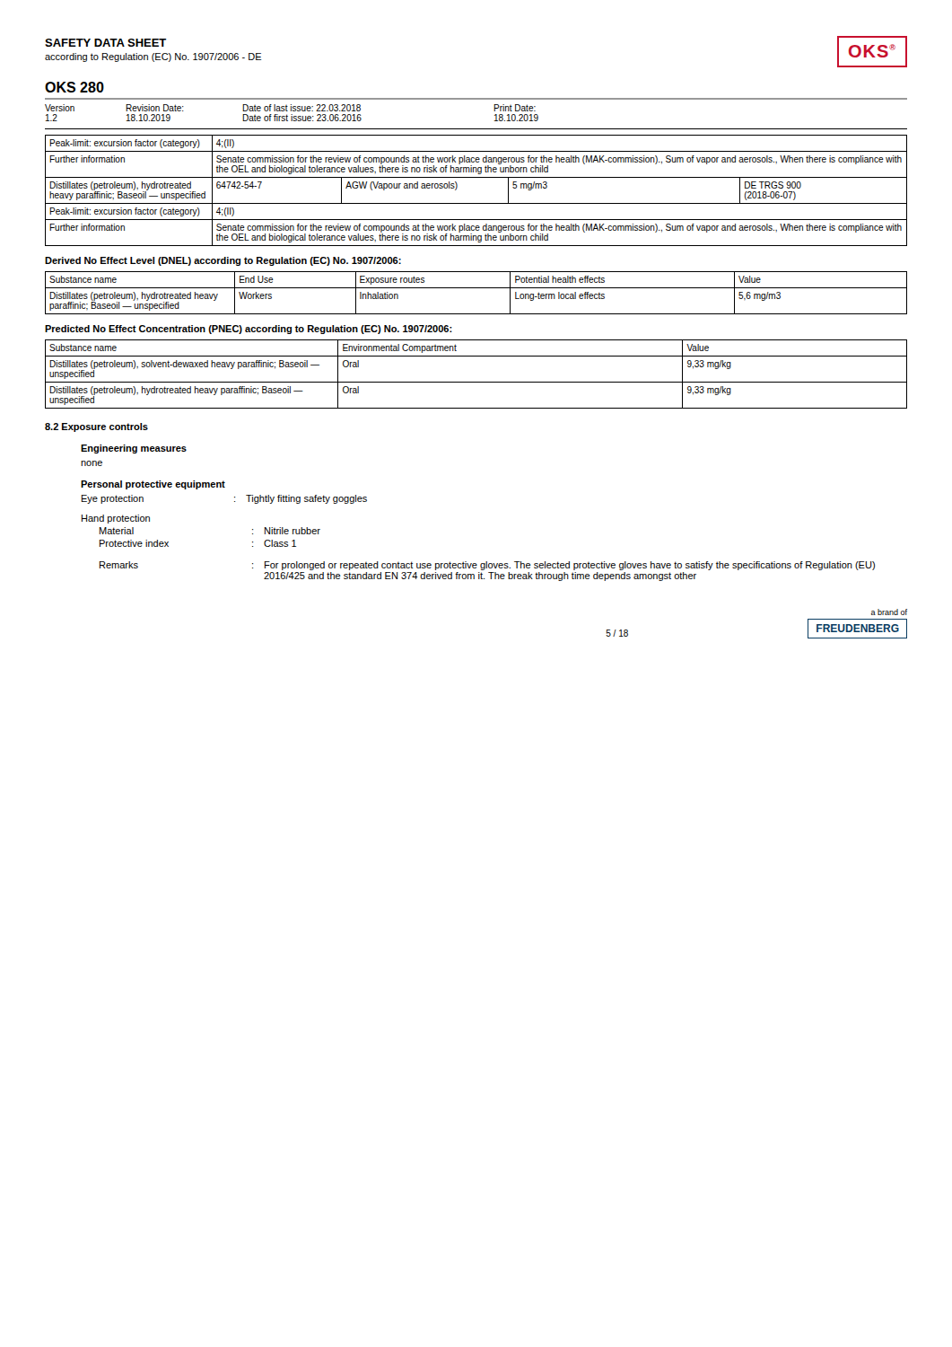SAFETY DATA SHEET
according to Regulation (EC) No. 1907/2006 - DE
OKS®
OKS 280
Version
1.2
Revision Date:
18.10.2019
Date of last issue: 22.03.2018
Date of first issue: 23.06.2016
Print Date:
18.10.2019
| Peak-limit: excursion factor (category) | 4;(II) |
| Further information | Senate commission for the review of compounds at the work place dangerous for the health (MAK-commission)., Sum of vapor and aerosols., When there is compliance with the OEL and biological tolerance values, there is no risk of harming the unborn child |
| Distillates (petroleum), hydrotreated heavy paraffinic; Baseoil — unspecified | 64742-54-7 | AGW (Vapour and aerosols) | 5 mg/m3 | DE TRGS 900 (2018-06-07) |
| Peak-limit: excursion factor (category) | 4;(II) |
| Further information | Senate commission for the review of compounds at the work place dangerous for the health (MAK-commission)., Sum of vapor and aerosols., When there is compliance with the OEL and biological tolerance values, there is no risk of harming the unborn child |
Derived No Effect Level (DNEL) according to Regulation (EC) No. 1907/2006:
| Substance name | End Use | Exposure routes | Potential health effects | Value |
| --- | --- | --- | --- | --- |
| Distillates (petroleum), hydrotreated heavy paraffinic; Baseoil — unspecified | Workers | Inhalation | Long-term local effects | 5,6 mg/m3 |
Predicted No Effect Concentration (PNEC) according to Regulation (EC) No. 1907/2006:
| Substance name | Environmental Compartment | Value |
| --- | --- | --- |
| Distillates (petroleum), solvent-dewaxed heavy paraffinic; Baseoil — unspecified | Oral | 9,33 mg/kg |
| Distillates (petroleum), hydrotreated heavy paraffinic; Baseoil — unspecified | Oral | 9,33 mg/kg |
8.2 Exposure controls
Engineering measures
none
Personal protective equipment
Eye protection
:
Tightly fitting safety goggles
Hand protection
Material
:
Nitrile rubber
Protective index
:
Class 1
Remarks
:
For prolonged or repeated contact use protective gloves. The selected protective gloves have to satisfy the specifications of Regulation (EU) 2016/425 and the standard EN 374 derived from it. The break through time depends amongst other
5 / 18
a brand of
FREUDENBERG